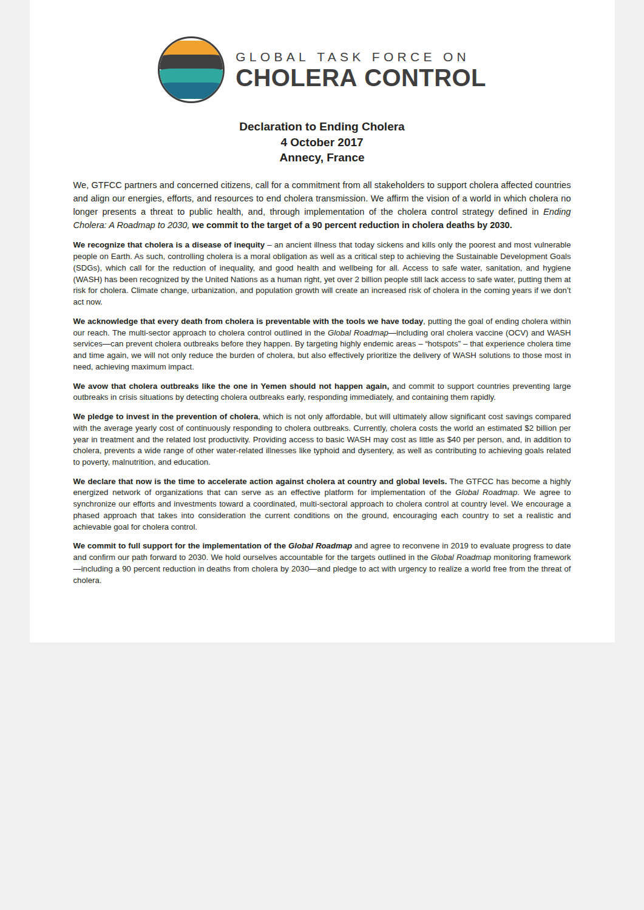GLOBAL TASK FORCE ON
CHOLERA CONTROL
Declaration to Ending Cholera
4 October 2017
Annecy, France
We, GTFCC partners and concerned citizens, call for a commitment from all stakeholders to support cholera affected countries and align our energies, efforts, and resources to end cholera transmission. We affirm the vision of a world in which cholera no longer presents a threat to public health, and, through implementation of the cholera control strategy defined in Ending Cholera: A Roadmap to 2030, we commit to the target of a 90 percent reduction in cholera deaths by 2030.
We recognize that cholera is a disease of inequity – an ancient illness that today sickens and kills only the poorest and most vulnerable people on Earth. As such, controlling cholera is a moral obligation as well as a critical step to achieving the Sustainable Development Goals (SDGs), which call for the reduction of inequality, and good health and wellbeing for all. Access to safe water, sanitation, and hygiene (WASH) has been recognized by the United Nations as a human right, yet over 2 billion people still lack access to safe water, putting them at risk for cholera. Climate change, urbanization, and population growth will create an increased risk of cholera in the coming years if we don’t act now.
We acknowledge that every death from cholera is preventable with the tools we have today, putting the goal of ending cholera within our reach. The multi-sector approach to cholera control outlined in the Global Roadmap—including oral cholera vaccine (OCV) and WASH services—can prevent cholera outbreaks before they happen. By targeting highly endemic areas – “hotspots” – that experience cholera time and time again, we will not only reduce the burden of cholera, but also effectively prioritize the delivery of WASH solutions to those most in need, achieving maximum impact.
We avow that cholera outbreaks like the one in Yemen should not happen again, and commit to support countries preventing large outbreaks in crisis situations by detecting cholera outbreaks early, responding immediately, and containing them rapidly.
We pledge to invest in the prevention of cholera, which is not only affordable, but will ultimately allow significant cost savings compared with the average yearly cost of continuously responding to cholera outbreaks. Currently, cholera costs the world an estimated $2 billion per year in treatment and the related lost productivity. Providing access to basic WASH may cost as little as $40 per person, and, in addition to cholera, prevents a wide range of other water-related illnesses like typhoid and dysentery, as well as contributing to achieving goals related to poverty, malnutrition, and education.
We declare that now is the time to accelerate action against cholera at country and global levels. The GTFCC has become a highly energized network of organizations that can serve as an effective platform for implementation of the Global Roadmap. We agree to synchronize our efforts and investments toward a coordinated, multi-sectoral approach to cholera control at country level. We encourage a phased approach that takes into consideration the current conditions on the ground, encouraging each country to set a realistic and achievable goal for cholera control.
We commit to full support for the implementation of the Global Roadmap and agree to reconvene in 2019 to evaluate progress to date and confirm our path forward to 2030. We hold ourselves accountable for the targets outlined in the Global Roadmap monitoring framework—including a 90 percent reduction in deaths from cholera by 2030—and pledge to act with urgency to realize a world free from the threat of cholera.